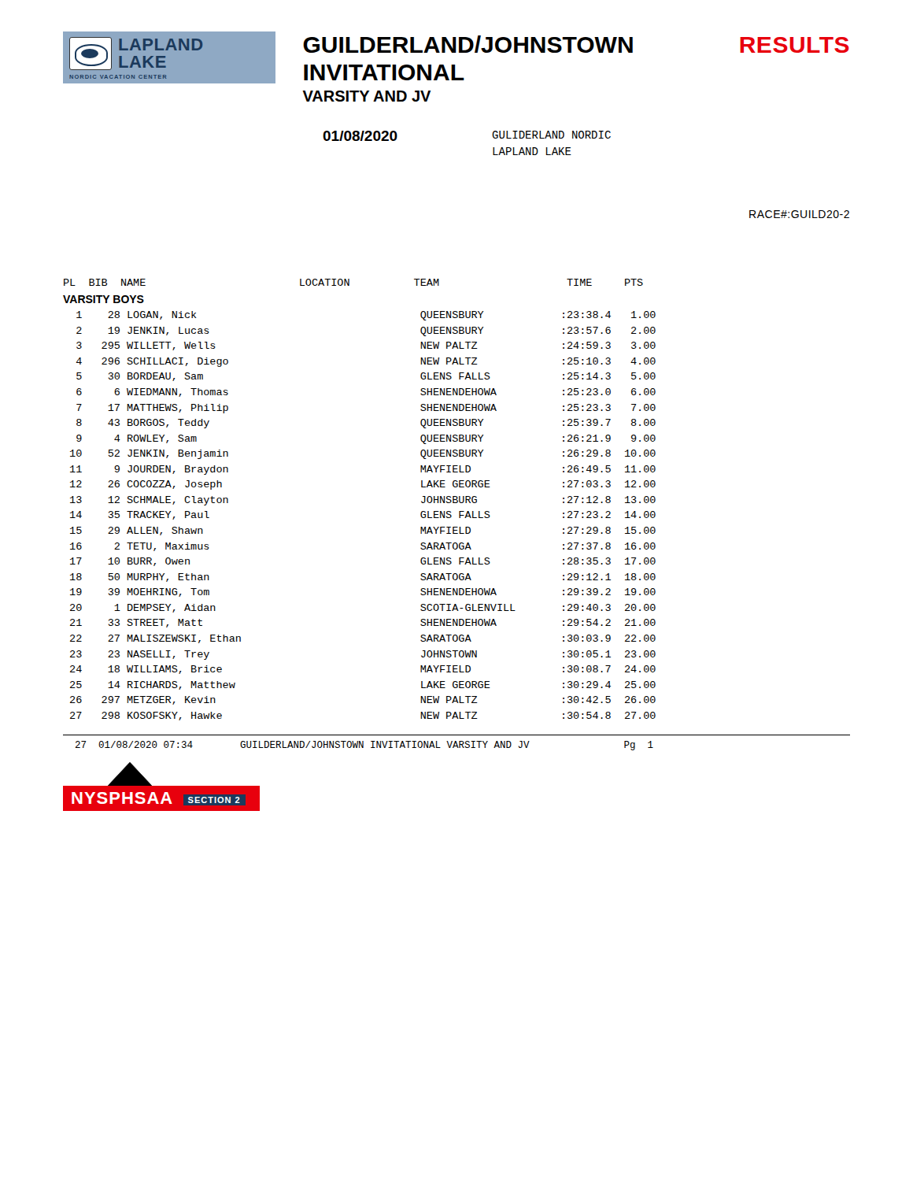RESULTS
LAPLAND
LAKE
NORDIC VACATION CENTER
GUILDERLAND/JOHNSTOWN INVITATIONAL
VARSITY AND JV
01/08/2020
GULIDERLAND NORDIC LAPLAND LAKE
RACE#:GUILD20-2
PL  BIB  NAME                        LOCATION          TEAM                    TIME     PTS
VARSITY BOYS
  1    28 LOGAN, Nick                                   QUEENSBURY            :23:38.4   1.00
  2    19 JENKIN, Lucas                                 QUEENSBURY            :23:57.6   2.00
  3   295 WILLETT, Wells                                NEW PALTZ             :24:59.3   3.00
  4   296 SCHILLACI, Diego                              NEW PALTZ             :25:10.3   4.00
  5    30 BORDEAU, Sam                                  GLENS FALLS           :25:14.3   5.00
  6     6 WIEDMANN, Thomas                              SHENENDEHOWA          :25:23.0   6.00
  7    17 MATTHEWS, Philip                              SHENENDEHOWA          :25:23.3   7.00
  8    43 BORGOS, Teddy                                 QUEENSBURY            :25:39.7   8.00
  9     4 ROWLEY, Sam                                   QUEENSBURY            :26:21.9   9.00
 10    52 JENKIN, Benjamin                              QUEENSBURY            :26:29.8  10.00
 11     9 JOURDEN, Braydon                              MAYFIELD              :26:49.5  11.00
 12    26 COCOZZA, Joseph                               LAKE GEORGE           :27:03.3  12.00
 13    12 SCHMALE, Clayton                              JOHNSBURG             :27:12.8  13.00
 14    35 TRACKEY, Paul                                 GLENS FALLS           :27:23.2  14.00
 15    29 ALLEN, Shawn                                  MAYFIELD              :27:29.8  15.00
 16     2 TETU, Maximus                                 SARATOGA              :27:37.8  16.00
 17    10 BURR, Owen                                    GLENS FALLS           :28:35.3  17.00
 18    50 MURPHY, Ethan                                 SARATOGA              :29:12.1  18.00
 19    39 MOEHRING, Tom                                 SHENENDEHOWA          :29:39.2  19.00
 20     1 DEMPSEY, Aidan                                SCOTIA-GLENVILL       :29:40.3  20.00
 21    33 STREET, Matt                                  SHENENDEHOWA          :29:54.2  21.00
 22    27 MALISZEWSKI, Ethan                            SARATOGA              :30:03.9  22.00
 23    23 NASELLI, Trey                                 JOHNSTOWN             :30:05.1  23.00
 24    18 WILLIAMS, Brice                               MAYFIELD              :30:08.7  24.00
 25    14 RICHARDS, Matthew                             LAKE GEORGE           :30:29.4  25.00
 26   297 METZGER, Kevin                                NEW PALTZ             :30:42.5  26.00
 27   298 KOSOFSKY, Hawke                               NEW PALTZ             :30:54.8  27.00
27 01/08/2020 07:34 GUILDERLAND/JOHNSTOWN INVITATIONAL VARSITY AND JV Pg 1
NYSPHSAA SECTION 2